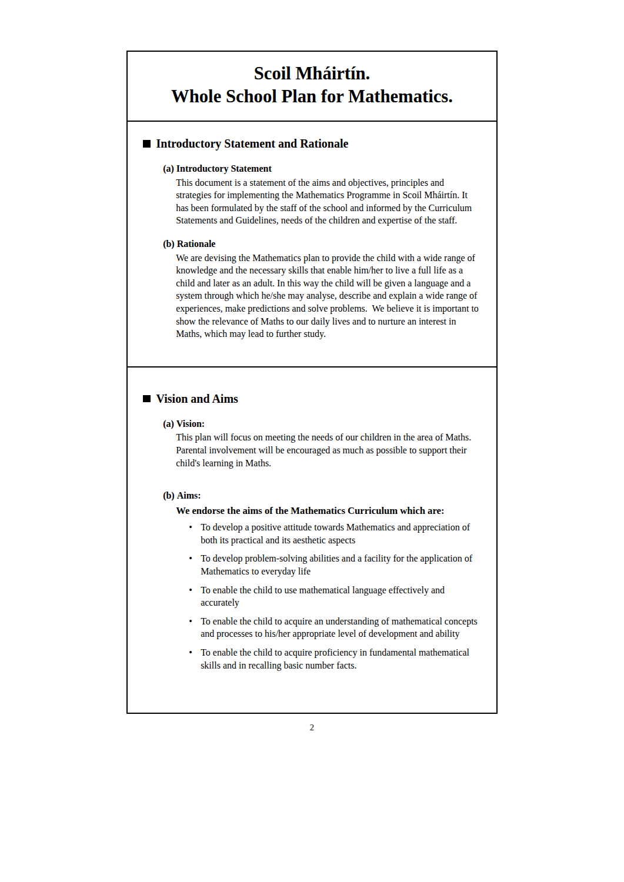Scoil Mháirtín.
Whole School Plan for Mathematics.
Introductory Statement and Rationale
(a) Introductory Statement
This document is a statement of the aims and objectives, principles and strategies for implementing the Mathematics Programme in Scoil Mháirtín. It has been formulated by the staff of the school and informed by the Curriculum Statements and Guidelines, needs of the children and expertise of the staff.
(b) Rationale
We are devising the Mathematics plan to provide the child with a wide range of knowledge and the necessary skills that enable him/her to live a full life as a child and later as an adult. In this way the child will be given a language and a system through which he/she may analyse, describe and explain a wide range of experiences, make predictions and solve problems. We believe it is important to show the relevance of Maths to our daily lives and to nurture an interest in Maths, which may lead to further study.
Vision and Aims
(a) Vision:
This plan will focus on meeting the needs of our children in the area of Maths. Parental involvement will be encouraged as much as possible to support their child's learning in Maths.
(b) Aims:
We endorse the aims of the Mathematics Curriculum which are:
To develop a positive attitude towards Mathematics and appreciation of both its practical and its aesthetic aspects
To develop problem-solving abilities and a facility for the application of Mathematics to everyday life
To enable the child to use mathematical language effectively and accurately
To enable the child to acquire an understanding of mathematical concepts and processes to his/her appropriate level of development and ability
To enable the child to acquire proficiency in fundamental mathematical skills and in recalling basic number facts.
2